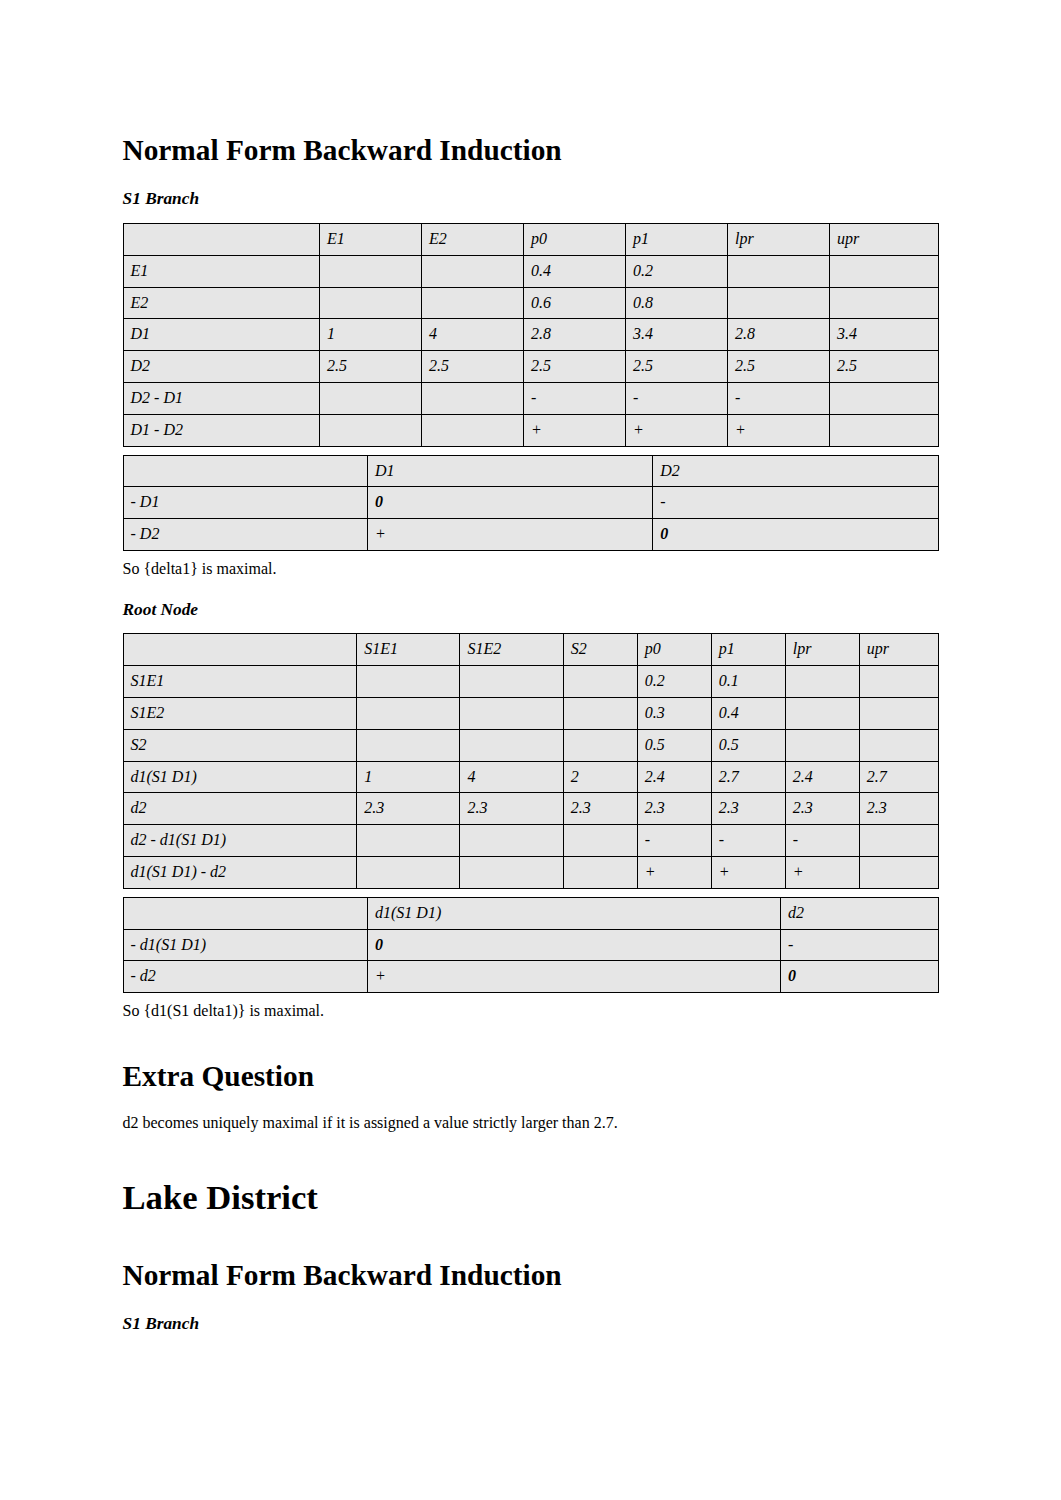Normal Form Backward Induction
S1 Branch
| | E1 | E2 | p0 | p1 | lpr | upr |
| E1 | | | 0.4 | 0.2 | | |
| E2 | | | 0.6 | 0.8 | | |
| D1 | 1 | 4 | 2.8 | 3.4 | 2.8 | 3.4 |
| D2 | 2.5 | 2.5 | 2.5 | 2.5 | 2.5 | 2.5 |
| D2 - D1 | | | - | - | - | |
| D1 - D2 | | | + | + | + | |
| | D1 | D2 |
| - D1 | 0 | - |
| - D2 | + | 0 |
So {delta1} is maximal.
Root Node
| | S1E1 | S1E2 | S2 | p0 | p1 | lpr | upr |
| S1E1 | | | | 0.2 | 0.1 | | |
| S1E2 | | | | 0.3 | 0.4 | | |
| S2 | | | | 0.5 | 0.5 | | |
| d1(S1 D1) | 1 | 4 | 2 | 2.4 | 2.7 | 2.4 | 2.7 |
| d2 | 2.3 | 2.3 | 2.3 | 2.3 | 2.3 | 2.3 | 2.3 |
| d2 - d1(S1 D1) | | | | - | - | - | |
| d1(S1 D1) - d2 | | | | + | + | + | |
| | d1(S1 D1) | d2 |
| - d1(S1 D1) | 0 | - |
| - d2 | + | 0 |
So {d1(S1 delta1)} is maximal.
Extra Question
d2 becomes uniquely maximal if it is assigned a value strictly larger than 2.7.
Lake District
Normal Form Backward Induction
S1 Branch